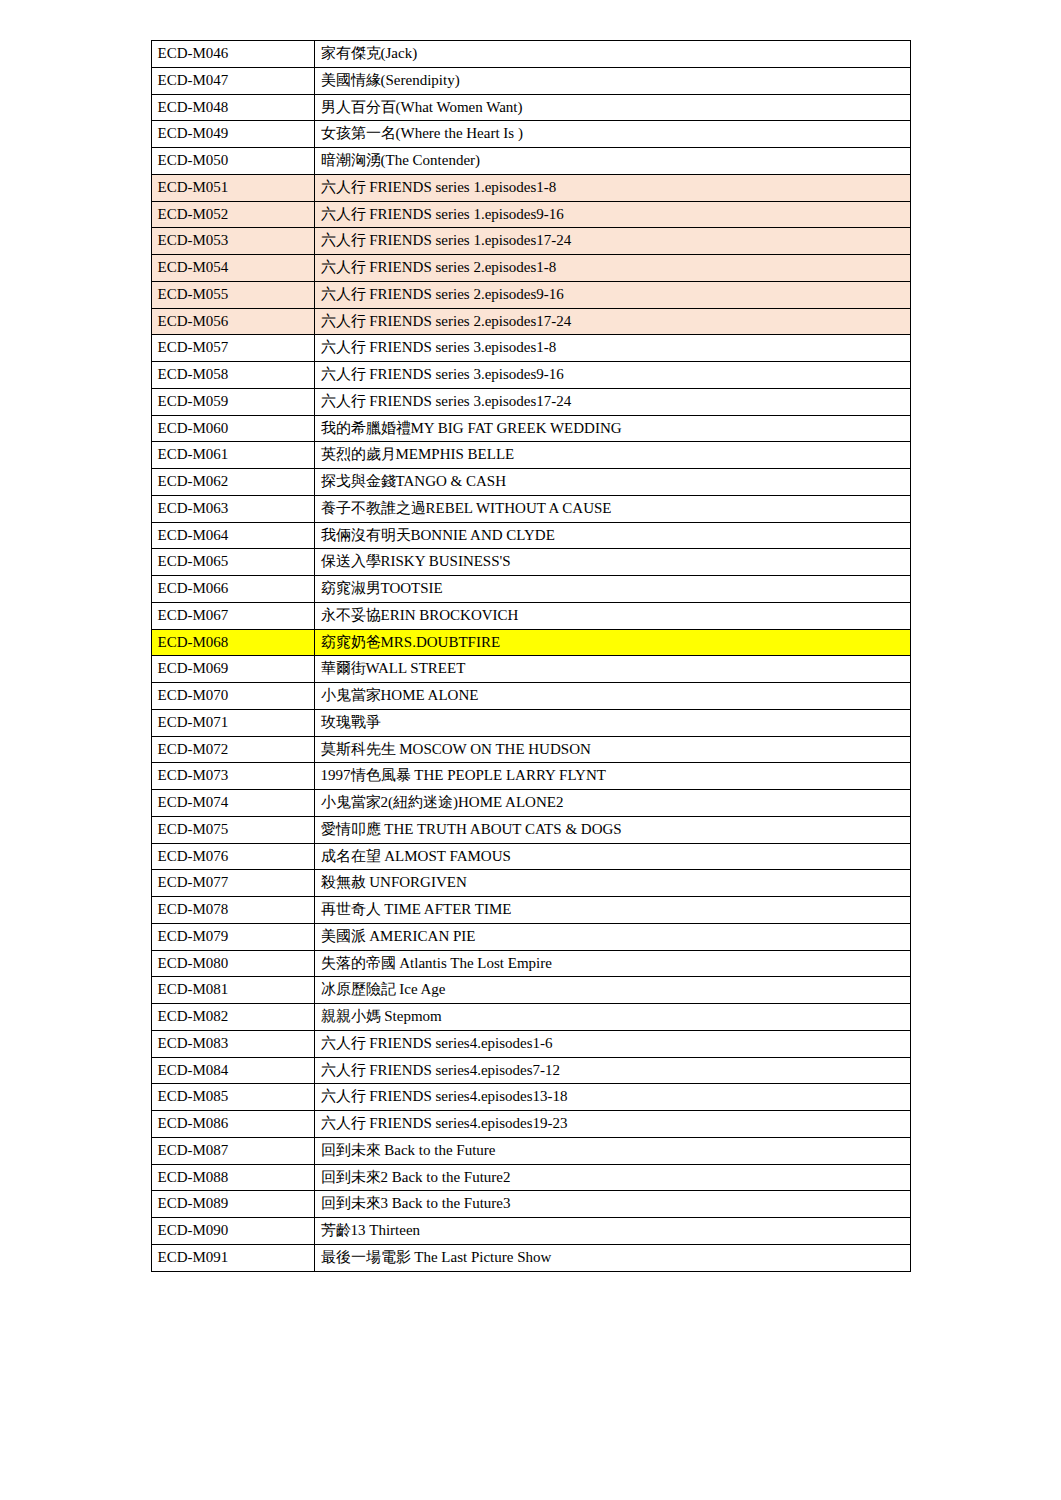| ECD-M046 | 家有傑克(Jack) |
| ECD-M047 | 美國情緣(Serendipity) |
| ECD-M048 | 男人百分百(What Women Want) |
| ECD-M049 | 女孩第一名(Where the Heart Is ) |
| ECD-M050 | 暗潮洶湧(The Contender) |
| ECD-M051 | 六人行 FRIENDS series 1.episodes1-8 |
| ECD-M052 | 六人行 FRIENDS series 1.episodes9-16 |
| ECD-M053 | 六人行 FRIENDS series 1.episodes17-24 |
| ECD-M054 | 六人行 FRIENDS series 2.episodes1-8 |
| ECD-M055 | 六人行 FRIENDS series 2.episodes9-16 |
| ECD-M056 | 六人行 FRIENDS series 2.episodes17-24 |
| ECD-M057 | 六人行 FRIENDS series 3.episodes1-8 |
| ECD-M058 | 六人行 FRIENDS series 3.episodes9-16 |
| ECD-M059 | 六人行 FRIENDS series 3.episodes17-24 |
| ECD-M060 | 我的希臘婚禮MY BIG FAT GREEK WEDDING |
| ECD-M061 | 英烈的歲月MEMPHIS BELLE |
| ECD-M062 | 探戈與金錢TANGO & CASH |
| ECD-M063 | 養子不教誰之過REBEL WITHOUT A CAUSE |
| ECD-M064 | 我倆沒有明天BONNIE AND CLYDE |
| ECD-M065 | 保送入學RISKY BUSINESS'S |
| ECD-M066 | 窈窕淑男TOOTSIE |
| ECD-M067 | 永不妥協ERIN BROCKOVICH |
| ECD-M068 | 窈窕奶爸MRS.DOUBTFIRE |
| ECD-M069 | 華爾街WALL STREET |
| ECD-M070 | 小鬼當家HOME ALONE |
| ECD-M071 | 玫瑰戰爭 |
| ECD-M072 | 莫斯科先生 MOSCOW ON THE HUDSON |
| ECD-M073 | 1997情色風暴 THE PEOPLE LARRY FLYNT |
| ECD-M074 | 小鬼當家2(紐約迷途)HOME ALONE2 |
| ECD-M075 | 愛情叩應 THE TRUTH ABOUT CATS & DOGS |
| ECD-M076 | 成名在望 ALMOST FAMOUS |
| ECD-M077 | 殺無赦 UNFORGIVEN |
| ECD-M078 | 再世奇人 TIME AFTER TIME |
| ECD-M079 | 美國派 AMERICAN PIE |
| ECD-M080 | 失落的帝國 Atlantis The Lost Empire |
| ECD-M081 | 冰原歷險記 Ice Age |
| ECD-M082 | 親親小媽 Stepmom |
| ECD-M083 | 六人行 FRIENDS series4.episodes1-6 |
| ECD-M084 | 六人行 FRIENDS series4.episodes7-12 |
| ECD-M085 | 六人行 FRIENDS series4.episodes13-18 |
| ECD-M086 | 六人行 FRIENDS series4.episodes19-23 |
| ECD-M087 | 回到未來 Back to the Future |
| ECD-M088 | 回到未來2 Back to the Future2 |
| ECD-M089 | 回到未來3 Back to the Future3 |
| ECD-M090 | 芳齡13 Thirteen |
| ECD-M091 | 最後一場電影 The Last Picture Show |